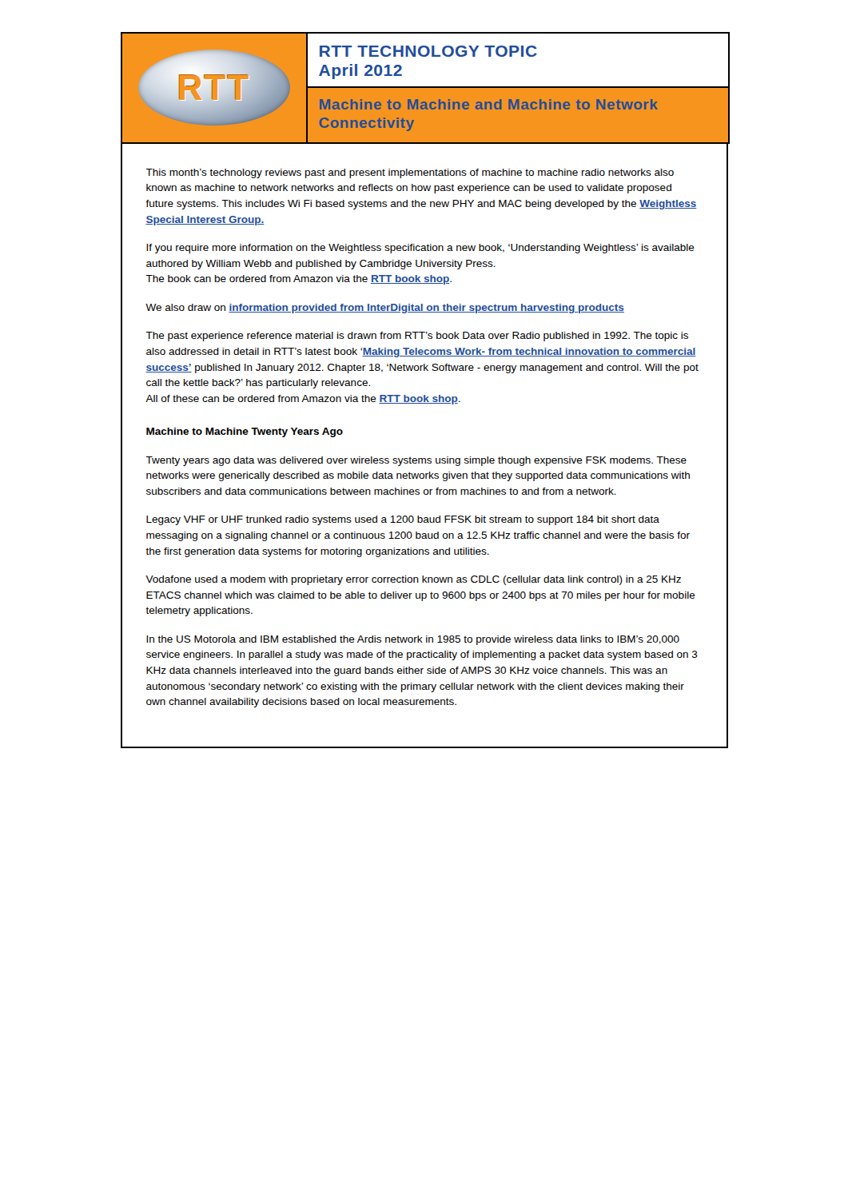RTT
RTT TECHNOLOGY TOPIC
April 2012
Machine to Machine and Machine to Network Connectivity
This month’s technology reviews past and present implementations of machine to machine radio networks also known as machine to network networks and reflects on how past experience can be used to validate proposed future systems. This includes Wi Fi based systems and the new PHY and MAC being developed by the Weightless Special Interest Group.
If you require more information on the Weightless specification a new book, ‘Understanding Weightless’ is available authored by William Webb and published by Cambridge University Press.
The book can be ordered from Amazon via the RTT book shop.
We also draw on information provided from InterDigital on their spectrum harvesting products
The past experience reference material is drawn from RTT’s book Data over Radio published in 1992. The topic is also addressed in detail in RTT’s latest book ‘Making Telecoms Work- from technical innovation to commercial success’ published In January 2012. Chapter 18, ‘Network Software - energy management and control. Will the pot call the kettle back?’ has particularly relevance.
All of these can be ordered from Amazon via the RTT book shop.
Machine to Machine Twenty Years Ago
Twenty years ago data was delivered over wireless systems using simple though expensive FSK modems. These networks were generically described as mobile data networks given that they supported data communications with subscribers and data communications between machines or from machines to and from a network.
Legacy VHF or UHF trunked radio systems used a 1200 baud FFSK bit stream to support 184 bit short data messaging on a signaling channel or a continuous 1200 baud on a 12.5 KHz traffic channel and were the basis for the first generation data systems for motoring organizations and utilities.
Vodafone used a modem with proprietary error correction known as CDLC (cellular data link control) in a 25 KHz ETACS channel which was claimed to be able to deliver up to 9600 bps or 2400 bps at 70 miles per hour for mobile telemetry applications.
In the US Motorola and IBM established the Ardis network in 1985 to provide wireless data links to IBM’s 20,000 service engineers. In parallel a study was made of the practicality of implementing a packet data system based on 3 KHz data channels interleaved into the guard bands either side of AMPS 30 KHz voice channels. This was an autonomous ‘secondary network’ co existing with the primary cellular network with the client devices making their own channel availability decisions based on local measurements.